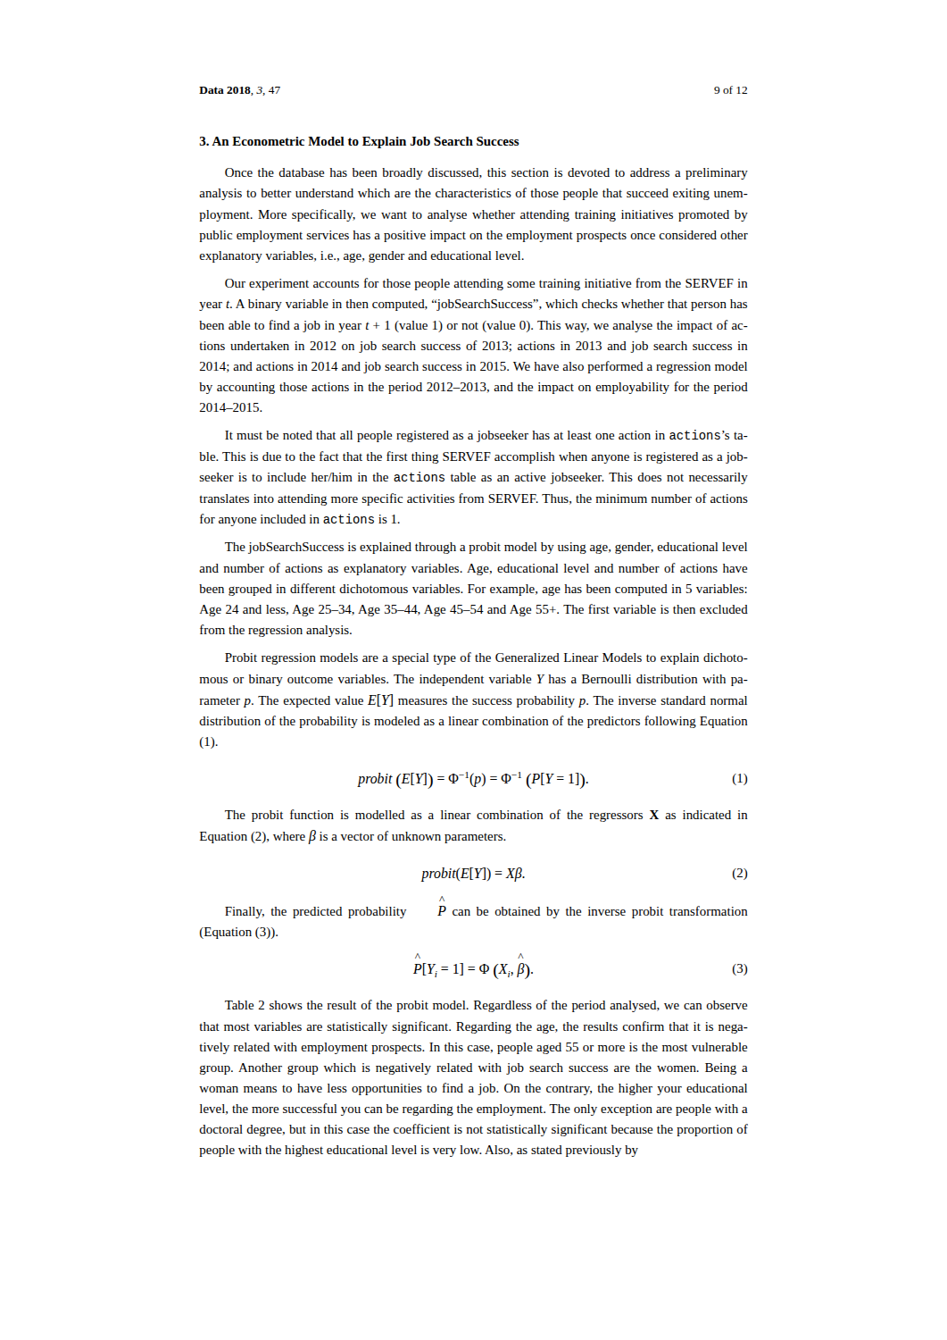Data 2018, 3, 47
9 of 12
3. An Econometric Model to Explain Job Search Success
Once the database has been broadly discussed, this section is devoted to address a preliminary analysis to better understand which are the characteristics of those people that succeed exiting unemployment. More specifically, we want to analyse whether attending training initiatives promoted by public employment services has a positive impact on the employment prospects once considered other explanatory variables, i.e., age, gender and educational level.
Our experiment accounts for those people attending some training initiative from the SERVEF in year t. A binary variable in then computed, “jobSearchSuccess”, which checks whether that person has been able to find a job in year t + 1 (value 1) or not (value 0). This way, we analyse the impact of actions undertaken in 2012 on job search success of 2013; actions in 2013 and job search success in 2014; and actions in 2014 and job search success in 2015. We have also performed a regression model by accounting those actions in the period 2012–2013, and the impact on employability for the period 2014–2015.
It must be noted that all people registered as a jobseeker has at least one action in actions’s table. This is due to the fact that the first thing SERVEF accomplish when anyone is registered as a jobseeker is to include her/him in the actions table as an active jobseeker. This does not necessarily translates into attending more specific activities from SERVEF. Thus, the minimum number of actions for anyone included in actions is 1.
The jobSearchSuccess is explained through a probit model by using age, gender, educational level and number of actions as explanatory variables. Age, educational level and number of actions have been grouped in different dichotomous variables. For example, age has been computed in 5 variables: Age 24 and less, Age 25–34, Age 35–44, Age 45–54 and Age 55+. The first variable is then excluded from the regression analysis.
Probit regression models are a special type of the Generalized Linear Models to explain dichotomous or binary outcome variables. The independent variable Y has a Bernoulli distribution with parameter p. The expected value E[Y] measures the success probability p. The inverse standard normal distribution of the probability is modeled as a linear combination of the predictors following Equation (1).
probit (E[Y]) = Φ−1(p) = Φ−1 (P[Y = 1]).
(1)
The probit function is modelled as a linear combination of the regressors X as indicated in Equation (2), where β is a vector of unknown parameters.
probit(E[Y]) = Xβ.
(2)
Finally, the predicted probability ^P can be obtained by the inverse probit transformation (Equation (3)).
^P[Yi = 1] = Φ (Xi, ^β).
(3)
Table 2 shows the result of the probit model. Regardless of the period analysed, we can observe that most variables are statistically significant. Regarding the age, the results confirm that it is negatively related with employment prospects. In this case, people aged 55 or more is the most vulnerable group. Another group which is negatively related with job search success are the women. Being a woman means to have less opportunities to find a job. On the contrary, the higher your educational level, the more successful you can be regarding the employment. The only exception are people with a doctoral degree, but in this case the coefficient is not statistically significant because the proportion of people with the highest educational level is very low. Also, as stated previously by